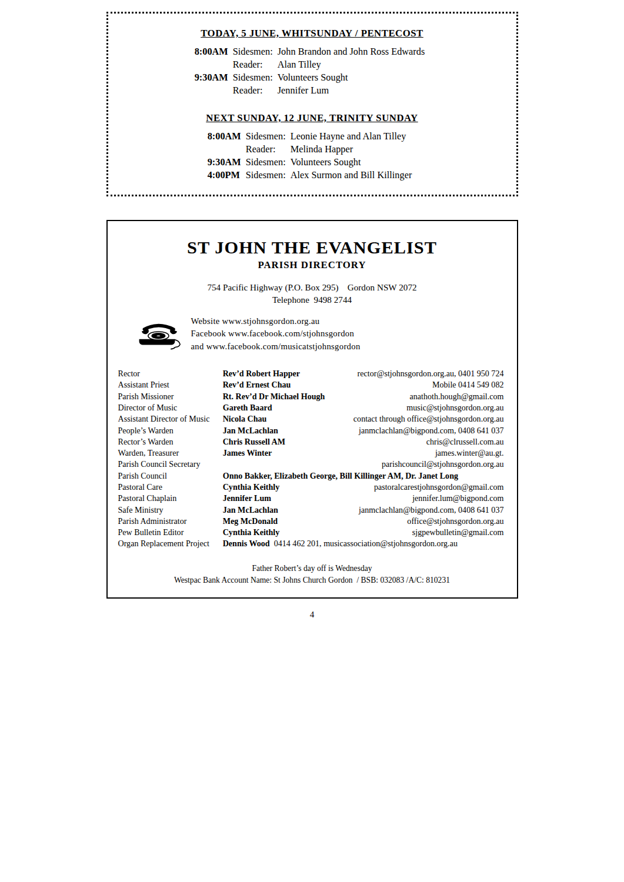TODAY, 5 JUNE, WHITSUNDAY / PENTECOST
| 8:00AM | Sidesmen: | John Brandon and John Ross Edwards |
| | Reader: | Alan Tilley |
| 9:30AM | Sidesmen: | Volunteers Sought |
| | Reader: | Jennifer Lum |
NEXT SUNDAY, 12 JUNE, TRINITY SUNDAY
| 8:00AM | Sidesmen: | Leonie Hayne and Alan Tilley |
| | Reader: | Melinda Happer |
| 9:30AM | Sidesmen: | Volunteers Sought |
| 4:00PM | Sidesmen: | Alex Surmon and Bill Killinger |
ST JOHN THE EVANGELIST
PARISH DIRECTORY
754 Pacific Highway (P.O. Box 295) Gordon NSW 2072
Telephone 9498 2744
Website www.stjohnsgordon.org.au
Facebook www.facebook.com/stjohnsgordon
and www.facebook.com/musicatstjohnsgordon
| Rector | Rev’d Robert Happer | rector@stjohnsgordon.org.au, 0401 950 724 |
| Assistant Priest | Rev’d Ernest Chau | Mobile 0414 549 082 |
| Parish Missioner | Rt. Rev’d Dr Michael Hough | anathoth.hough@gmail.com |
| Director of Music | Gareth Baard | music@stjohnsgordon.org.au |
| Assistant Director of Music | Nicola Chau | contact through office@stjohnsgordon.org.au |
| People’s Warden | Jan McLachlan | janmclachlan@bigpond.com, 0408 641 037 |
| Rector’s Warden | Chris Russell AM | chris@clrussell.com.au |
| Warden, Treasurer | James Winter | james.winter@au.gt. |
| Parish Council Secretary | | parishcouncil@stjohnsgordon.org.au |
| Parish Council | Onno Bakker, Elizabeth George, Bill Killinger AM, Dr. Janet Long |
| Pastoral Care | Cynthia Keithly | pastoralcarestjohnsgordon@gmail.com |
| Pastoral Chaplain | Jennifer Lum | jennifer.lum@bigpond.com |
| Safe Ministry | Jan McLachlan | janmclachlan@bigpond.com, 0408 641 037 |
| Parish Administrator | Meg McDonald | office@stjohnsgordon.org.au |
| Pew Bulletin Editor | Cynthia Keithly | sjgpewbulletin@gmail.com |
| Organ Replacement Project | Dennis Wood 0414 462 201, musicassociation@stjohnsgordon.org.au |
Father Robert’s day off is Wednesday
Westpac Bank Account Name: St Johns Church Gordon / BSB: 032083 /A/C: 810231
4